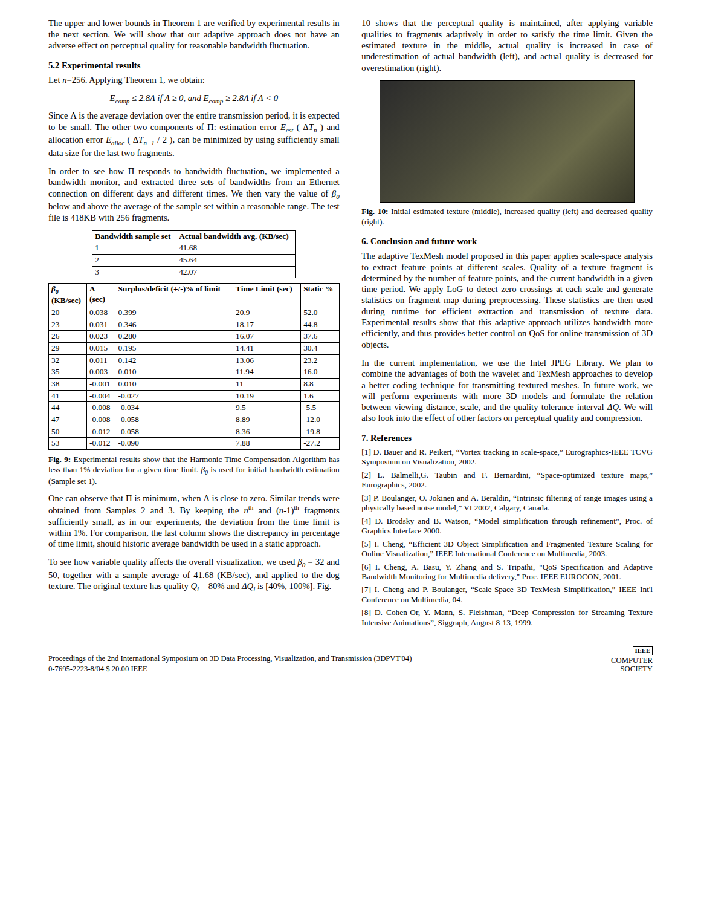The upper and lower bounds in Theorem 1 are verified by experimental results in the next section. We will show that our adaptive approach does not have an adverse effect on perceptual quality for reasonable bandwidth fluctuation.
5.2 Experimental results
Let n=256. Applying Theorem 1, we obtain:
Ecomp ≤ 2.8Λ if Λ ≥ 0, and Ecomp ≥ 2.8Λ if Λ < 0
Since Λ is the average deviation over the entire transmission period, it is expected to be small. The other two components of Π: estimation error Eest ( ΔTn ) and allocation error Ealloc ( ΔTn−1 / 2 ), can be minimized by using sufficiently small data size for the last two fragments.
In order to see how Π responds to bandwidth fluctuation, we implemented a bandwidth monitor, and extracted three sets of bandwidths from an Ethernet connection on different days and different times. We then vary the value of β0 below and above the average of the sample set within a reasonable range. The test file is 418KB with 256 fragments.
| Bandwidth sample set | Actual bandwidth avg. (KB/sec) |
| --- | --- |
| 1 | 41.68 |
| 2 | 45.64 |
| 3 | 42.07 |
| β 0 (KB/sec) | Λ (sec) | Surplus/deficit (+/-)% of limit | Time Limit (sec) | Static % |
| --- | --- | --- | --- | --- |
| 20 | 0.038 | 0.399 | 20.9 | 52.0 |
| 23 | 0.031 | 0.346 | 18.17 | 44.8 |
| 26 | 0.023 | 0.280 | 16.07 | 37.6 |
| 29 | 0.015 | 0.195 | 14.41 | 30.4 |
| 32 | 0.011 | 0.142 | 13.06 | 23.2 |
| 35 | 0.003 | 0.010 | 11.94 | 16.0 |
| 38 | -0.001 | 0.010 | 11 | 8.8 |
| 41 | -0.004 | -0.027 | 10.19 | 1.6 |
| 44 | -0.008 | -0.034 | 9.5 | -5.5 |
| 47 | -0.008 | -0.058 | 8.89 | -12.0 |
| 50 | -0.012 | -0.058 | 8.36 | -19.8 |
| 53 | -0.012 | -0.090 | 7.88 | -27.2 |
Fig. 9: Experimental results show that the Harmonic Time Compensation Algorithm has less than 1% deviation for a given time limit. β0 is used for initial bandwidth estimation (Sample set 1).
One can observe that Π is minimum, when Λ is close to zero. Similar trends were obtained from Samples 2 and 3. By keeping the nth and (n-1)th fragments sufficiently small, as in our experiments, the deviation from the time limit is within 1%. For comparison, the last column shows the discrepancy in percentage of time limit, should historic average bandwidth be used in a static approach.
To see how variable quality affects the overall visualization, we used β0 = 32 and 50, together with a sample average of 41.68 (KB/sec), and applied to the dog texture. The original texture has quality Qi = 80% and ΔQi is [40%, 100%]. Fig.
10 shows that the perceptual quality is maintained, after applying variable qualities to fragments adaptively in order to satisfy the time limit. Given the estimated texture in the middle, actual quality is increased in case of underestimation of actual bandwidth (left), and actual quality is decreased for overestimation (right).
Fig. 10: Initial estimated texture (middle), increased quality (left) and decreased quality (right).
6. Conclusion and future work
The adaptive TexMesh model proposed in this paper applies scale-space analysis to extract feature points at different scales. Quality of a texture fragment is determined by the number of feature points, and the current bandwidth in a given time period. We apply LoG to detect zero crossings at each scale and generate statistics on fragment map during preprocessing. These statistics are then used during runtime for efficient extraction and transmission of texture data. Experimental results show that this adaptive approach utilizes bandwidth more efficiently, and thus provides better control on QoS for online transmission of 3D objects.
In the current implementation, we use the Intel JPEG Library. We plan to combine the advantages of both the wavelet and TexMesh approaches to develop a better coding technique for transmitting textured meshes. In future work, we will perform experiments with more 3D models and formulate the relation between viewing distance, scale, and the quality tolerance interval ΔQ. We will also look into the effect of other factors on perceptual quality and compression.
7. References
[1] D. Bauer and R. Peikert, “Vortex tracking in scale-space,” Eurographics-IEEE TCVG Symposium on Visualization, 2002.
[2] L. Balmelli,G. Taubin and F. Bernardini, “Space-optimized texture maps,” Eurographics, 2002.
[3] P. Boulanger, O. Jokinen and A. Beraldin, “Intrinsic filtering of range images using a physically based noise model,” VI 2002, Calgary, Canada.
[4] D. Brodsky and B. Watson, “Model simplification through refinement”, Proc. of Graphics Interface 2000.
[5] I. Cheng, “Efficient 3D Object Simplification and Fragmented Texture Scaling for Online Visualization,” IEEE International Conference on Multimedia, 2003.
[6] I. Cheng, A. Basu, Y. Zhang and S. Tripathi, "QoS Specification and Adaptive Bandwidth Monitoring for Multimedia delivery," Proc. IEEE EUROCON, 2001.
[7] I. Cheng and P. Boulanger, “Scale-Space 3D TexMesh Simplification,” IEEE Int'l Conference on Multimedia, 04.
[8] D. Cohen-Or, Y. Mann, S. Fleishman, “Deep Compression for Streaming Texture Intensive Animations”, Siggraph, August 8-13, 1999.
Proceedings of the 2nd International Symposium on 3D Data Processing, Visualization, and Transmission (3DPVT'04)
0-7695-2223-8/04 $ 20.00 IEEE
IEEE
COMPUTER
SOCIETY